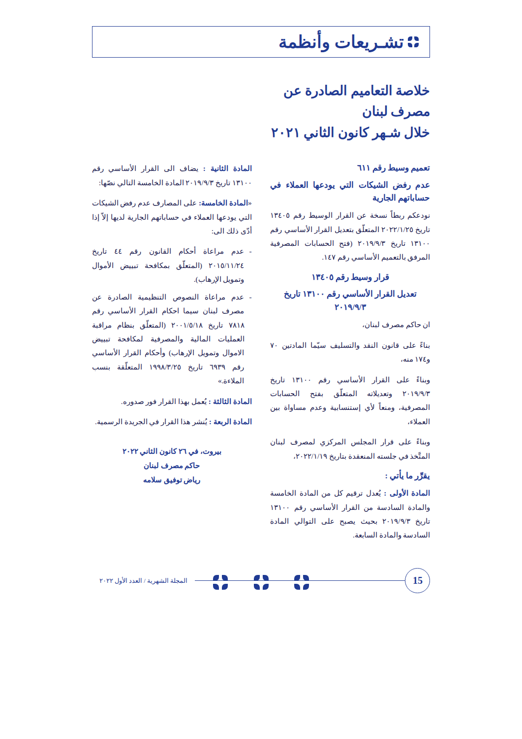تشـريعات وأنظمة
خلاصة التعاميم الصادرة عن مصرف لبنان
خلال شـهر كانون الثاني ٢٠٢١
تعميم وسيط رقم ٦١١
عدم رفض الشيكات التي يودعها العملاء في حساباتهم الجارية
نودعكم ربطاً نسخة عن القرار الوسيط رقم ١٣٤٠٥ تاريخ ٢٠٢٢/١/٢٥ المتعلّق بتعديل القرار الأساسي رقم ١٣١٠٠ تاريخ ٢٠١٩/٩/٣ (فتح الحسابات المصرفية المرفق بالتعميم الأساسي رقم ١٤٧.
قرار وسيط رقم ١٣٤٠٥
تعديل القرار الأساسي رقم ١٣١٠٠ تاريخ ٢٠١٩/٩/٣
ان حاكم مصرف لبنان،
بناءً على قانون النقد والتسليف سيّما المادتين ٧٠ و١٧٤ منه،
وبناءً على القرار الأساسي رقم ١٣١٠٠ تاريخ ٢٠١٩/٩/٣ وتعديلاته المتعلّق بفتح الحسابات المصرفية، ومنعاً لأي إستنسابية وعدم مساواة بين العملاء،
وبناءً على قرار المجلس المركزي لمصرف لبنان المتَّخذ في جلسته المنعقدة بتاريخ ٢٠٢٢/١/١٩،
يقرِّر ما يأتي :
المادة الأولى : يُعدل ترقيم كل من المادة الخامسة والمادة السادسة من القرار الأساسي رقم ١٣١٠٠ تاريخ ٢٠١٩/٩/٣ بحيث يصبح على التوالي المادة السادسة والمادة السابعة.
المادة الثانية : يضاف الى القرار الأساسي رقم ١٣١٠٠ تاريخ ٢٠١٩/٩/٣ المادة الخامسة التالي نصّها:
«المادة الخامسة: على المصارف عدم رفض الشيكات التي يودعها العملاء في حساباتهم الجارية لديها إلاّ إذا أدّى ذلك الى:
عدم مراعاة أحكام القانون رقم ٤٤ تاريخ ٢٠١٥/١١/٢٤ (المتعلّق بمكافحة تبييض الأموال وتمويل الإرهاب).
عدم مراعاة النصوص التنظيمية الصادرة عن مصرف لبنان سيما احكام القرار الأساسي رقم ٧٨١٨ تاريخ ٢٠٠١/٥/١٨ (المتعلّق بنظام مراقبة العمليات المالية والمصرفية لمكافحة تبييض الاموال وتمويل الإرهاب) وأحكام القرار الأساسي رقم ٦٩٣٩ تاريخ ١٩٩٨/٣/٢٥ المتعلّقة بنسب الملاءة.»
المادة الثالثة : يُعمل بهذا القرار فور صدوره.
المادة الربعة : يُنشر هذا القرار في الجريدة الرسمية.
بيروت، في ٢٦ كانون الثاني ٢٠٢٢
حاكم مصرف لبنان
رياض توفيق سلامه
15
المجلة الشهرية / العدد الأول ٢٠٢٢